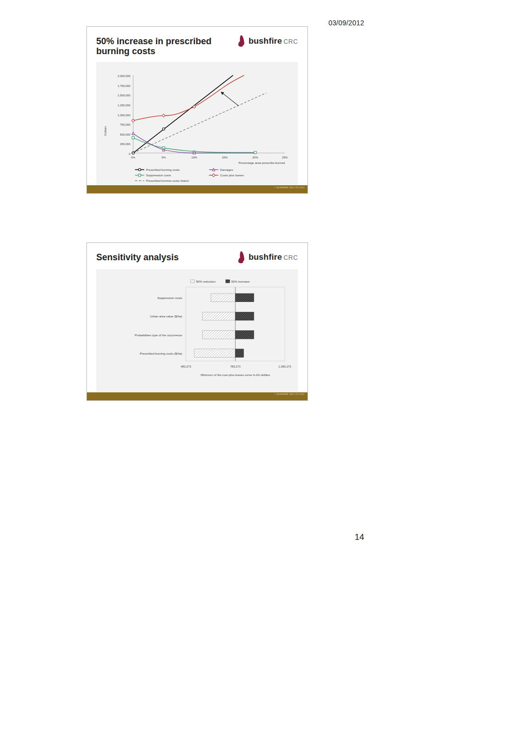03/09/2012
50% increase in prescribed burning costs
bushfire CRC
Dollars 2,000,000 1,750,000 1,500,000 1,250,000 1,000,000 750,000 500,000 250,000 0 0% 5% 10% 15% 20% 25% Percentage area prescribe-burned Prescribed burning costs Damages Suppression costs Costs plus losses Prescribed burning costs (base)
© BUSHFIRE CRC LTD 2012
Sensitivity analysis
bushfire CRC
50% reduction 50% increase Suppression costs Urban area value ($/ha) Probabilities type of fire occurrence Prescribed burning costs ($/ha) 483,273 783,273 1,083,273 Minimum of the cost plus losses curve in AU dollars
© BUSHFIRE CRC LTD 2012
14